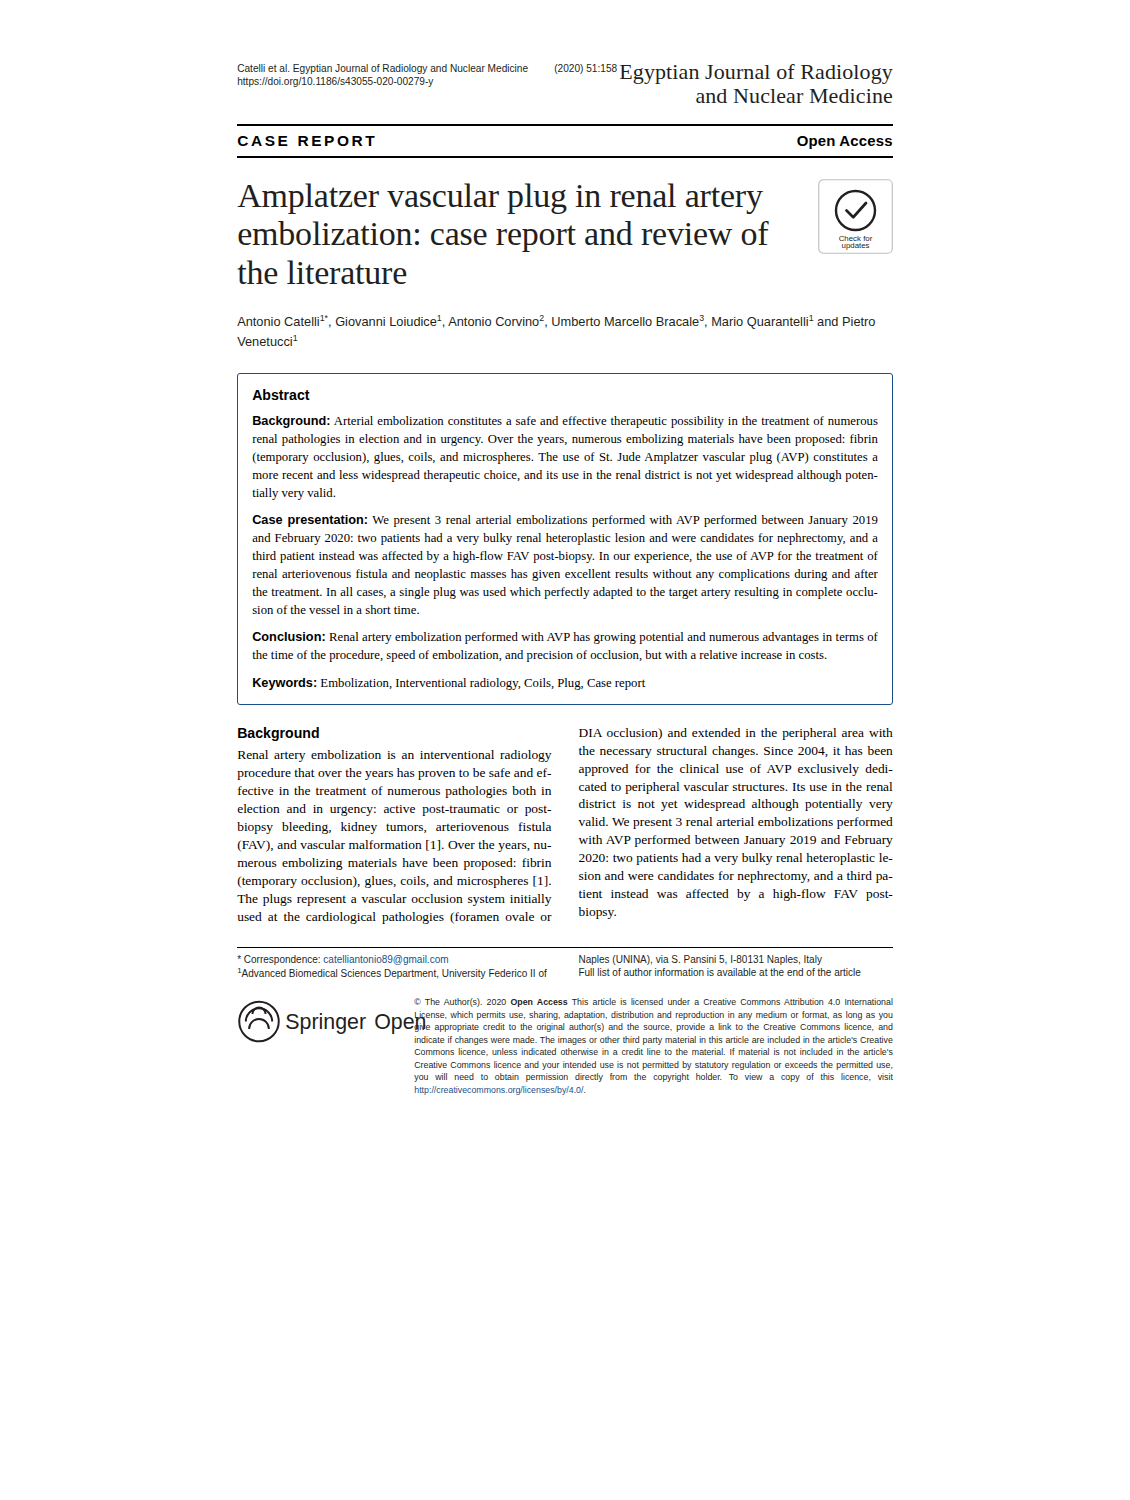Catelli et al. Egyptian Journal of Radiology and Nuclear Medicine(2020) 51:158
https://doi.org/10.1186/s43055-020-00279-y
Egyptian Journal of Radiology
and Nuclear Medicine
Case Report
Open Access
Amplatzer vascular plug in renal artery embolization: case report and review of the literature
Check for updates
Antonio Catelli1*, Giovanni Loiudice1, Antonio Corvino2, Umberto Marcello Bracale3, Mario Quarantelli1 and Pietro Venetucci1
Abstract
Background: Arterial embolization constitutes a safe and effective therapeutic possibility in the treatment of numerous renal pathologies in election and in urgency. Over the years, numerous embolizing materials have been proposed: fibrin (temporary occlusion), glues, coils, and microspheres. The use of St. Jude Amplatzer vascular plug (AVP) constitutes a more recent and less widespread therapeutic choice, and its use in the renal district is not yet widespread although potentially very valid.
Case presentation: We present 3 renal arterial embolizations performed with AVP performed between January 2019 and February 2020: two patients had a very bulky renal heteroplastic lesion and were candidates for nephrectomy, and a third patient instead was affected by a high-flow FAV post-biopsy. In our experience, the use of AVP for the treatment of renal arteriovenous fistula and neoplastic masses has given excellent results without any complications during and after the treatment. In all cases, a single plug was used which perfectly adapted to the target artery resulting in complete occlusion of the vessel in a short time.
Conclusion: Renal artery embolization performed with AVP has growing potential and numerous advantages in terms of the time of the procedure, speed of embolization, and precision of occlusion, but with a relative increase in costs.
Keywords: Embolization, Interventional radiology, Coils, Plug, Case report
Background
Renal artery embolization is an interventional radiology procedure that over the years has proven to be safe and effective in the treatment of numerous pathologies both in election and in urgency: active post-traumatic or post-biopsy bleeding, kidney tumors, arteriovenous fistula (FAV), and vascular malformation [1]. Over the years, numerous embolizing materials have been proposed: fibrin (temporary occlusion), glues, coils, and microspheres [1]. The plugs represent a vascular occlusion system initially used at the cardiological pathologies (foramen ovale or DIA occlusion) and extended in the peripheral area with the necessary structural changes. Since 2004, it has been approved for the clinical use of AVP exclusively dedicated to peripheral vascular structures. Its use in the renal district is not yet widespread although potentially very valid. We present 3 renal arterial embolizations performed with AVP performed between January 2019 and February 2020: two patients had a very bulky renal heteroplastic lesion and were candidates for nephrectomy, and a third patient instead was affected by a high-flow FAV post-biopsy.
* Correspondence: catelliantonio89@gmail.com
1Advanced Biomedical Sciences Department, University Federico II of Naples (UNINA), via S. Pansini 5, I-80131 Naples, Italy
Full list of author information is available at the end of the article
Springer Open
© The Author(s). 2020 Open Access This article is licensed under a Creative Commons Attribution 4.0 International License, which permits use, sharing, adaptation, distribution and reproduction in any medium or format, as long as you give appropriate credit to the original author(s) and the source, provide a link to the Creative Commons licence, and indicate if changes were made. The images or other third party material in this article are included in the article's Creative Commons licence, unless indicated otherwise in a credit line to the material. If material is not included in the article's Creative Commons licence and your intended use is not permitted by statutory regulation or exceeds the permitted use, you will need to obtain permission directly from the copyright holder. To view a copy of this licence, visit http://creativecommons.org/licenses/by/4.0/.